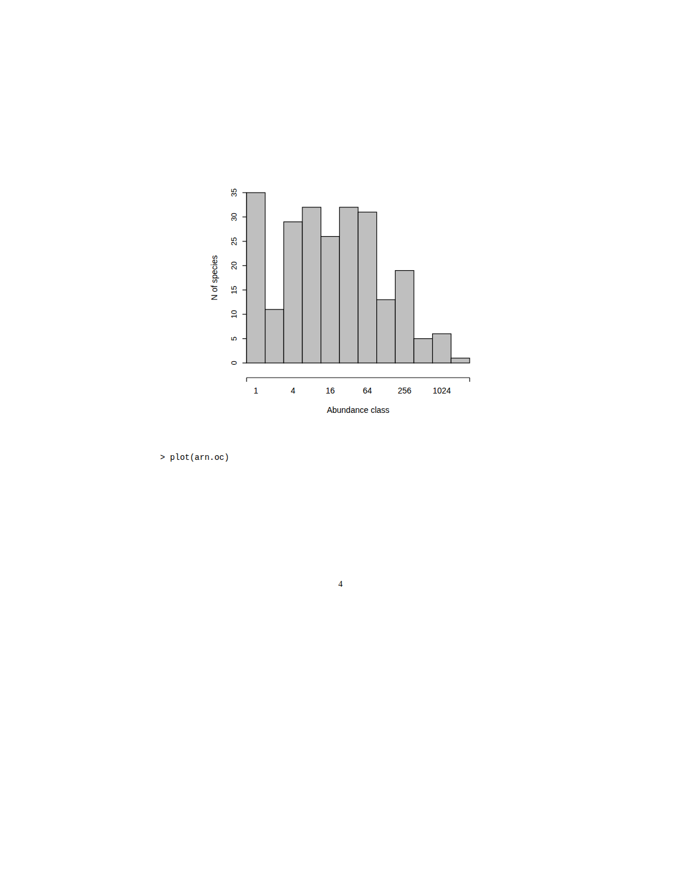Histogram of number of species by abundance class Bars at abundance classes 1, 2, 4, 8, 16, 32, 64, 128, 256, 512, 1024, 2048 with species counts 35, 11, 29, 32, 26, 32, 31, 13, 19, 5, 6, 1. Geometry: plot area x: 120 .. 500 (12 bars, width ~31.67) y axis: value 0 at y=330, value 35 at y=40 => scale 290/35 = 8.2857 px per unit 0 5 10 15 20 25 30 35 N of species 1 4 16 64 256 1024 Abundance class
> plot(arn.oc)
4